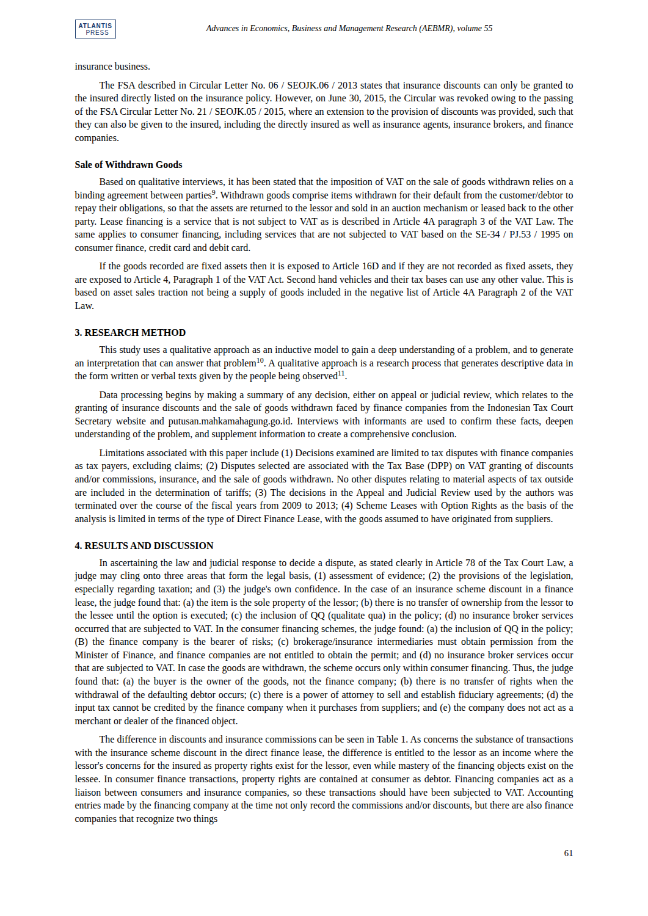ATLANTIS PRESS
Advances in Economics, Business and Management Research (AEBMR), volume 55
insurance business.
The FSA described in Circular Letter No. 06 / SEOJK.06 / 2013 states that insurance discounts can only be granted to the insured directly listed on the insurance policy. However, on June 30, 2015, the Circular was revoked owing to the passing of the FSA Circular Letter No. 21 / SEOJK.05 / 2015, where an extension to the provision of discounts was provided, such that they can also be given to the insured, including the directly insured as well as insurance agents, insurance brokers, and finance companies.
Sale of Withdrawn Goods
Based on qualitative interviews, it has been stated that the imposition of VAT on the sale of goods withdrawn relies on a binding agreement between parties9. Withdrawn goods comprise items withdrawn for their default from the customer/debtor to repay their obligations, so that the assets are returned to the lessor and sold in an auction mechanism or leased back to the other party. Lease financing is a service that is not subject to VAT as is described in Article 4A paragraph 3 of the VAT Law. The same applies to consumer financing, including services that are not subjected to VAT based on the SE-34 / PJ.53 / 1995 on consumer finance, credit card and debit card.
If the goods recorded are fixed assets then it is exposed to Article 16D and if they are not recorded as fixed assets, they are exposed to Article 4, Paragraph 1 of the VAT Act. Second hand vehicles and their tax bases can use any other value. This is based on asset sales traction not being a supply of goods included in the negative list of Article 4A Paragraph 2 of the VAT Law.
3. RESEARCH METHOD
This study uses a qualitative approach as an inductive model to gain a deep understanding of a problem, and to generate an interpretation that can answer that problem10. A qualitative approach is a research process that generates descriptive data in the form written or verbal texts given by the people being observed11.
Data processing begins by making a summary of any decision, either on appeal or judicial review, which relates to the granting of insurance discounts and the sale of goods withdrawn faced by finance companies from the Indonesian Tax Court Secretary website and putusan.mahkamahagung.go.id. Interviews with informants are used to confirm these facts, deepen understanding of the problem, and supplement information to create a comprehensive conclusion.
Limitations associated with this paper include (1) Decisions examined are limited to tax disputes with finance companies as tax payers, excluding claims; (2) Disputes selected are associated with the Tax Base (DPP) on VAT granting of discounts and/or commissions, insurance, and the sale of goods withdrawn. No other disputes relating to material aspects of tax outside are included in the determination of tariffs; (3) The decisions in the Appeal and Judicial Review used by the authors was terminated over the course of the fiscal years from 2009 to 2013; (4) Scheme Leases with Option Rights as the basis of the analysis is limited in terms of the type of Direct Finance Lease, with the goods assumed to have originated from suppliers.
4. RESULTS AND DISCUSSION
In ascertaining the law and judicial response to decide a dispute, as stated clearly in Article 78 of the Tax Court Law, a judge may cling onto three areas that form the legal basis, (1) assessment of evidence; (2) the provisions of the legislation, especially regarding taxation; and (3) the judge's own confidence. In the case of an insurance scheme discount in a finance lease, the judge found that: (a) the item is the sole property of the lessor; (b) there is no transfer of ownership from the lessor to the lessee until the option is executed; (c) the inclusion of QQ (qualitate qua) in the policy; (d) no insurance broker services occurred that are subjected to VAT. In the consumer financing schemes, the judge found: (a) the inclusion of QQ in the policy; (B) the finance company is the bearer of risks; (c) brokerage/insurance intermediaries must obtain permission from the Minister of Finance, and finance companies are not entitled to obtain the permit; and (d) no insurance broker services occur that are subjected to VAT. In case the goods are withdrawn, the scheme occurs only within consumer financing. Thus, the judge found that: (a) the buyer is the owner of the goods, not the finance company; (b) there is no transfer of rights when the withdrawal of the defaulting debtor occurs; (c) there is a power of attorney to sell and establish fiduciary agreements; (d) the input tax cannot be credited by the finance company when it purchases from suppliers; and (e) the company does not act as a merchant or dealer of the financed object.
The difference in discounts and insurance commissions can be seen in Table 1. As concerns the substance of transactions with the insurance scheme discount in the direct finance lease, the difference is entitled to the lessor as an income where the lessor's concerns for the insured as property rights exist for the lessor, even while mastery of the financing objects exist on the lessee. In consumer finance transactions, property rights are contained at consumer as debtor. Financing companies act as a liaison between consumers and insurance companies, so these transactions should have been subjected to VAT. Accounting entries made by the financing company at the time not only record the commissions and/or discounts, but there are also finance companies that recognize two things
61